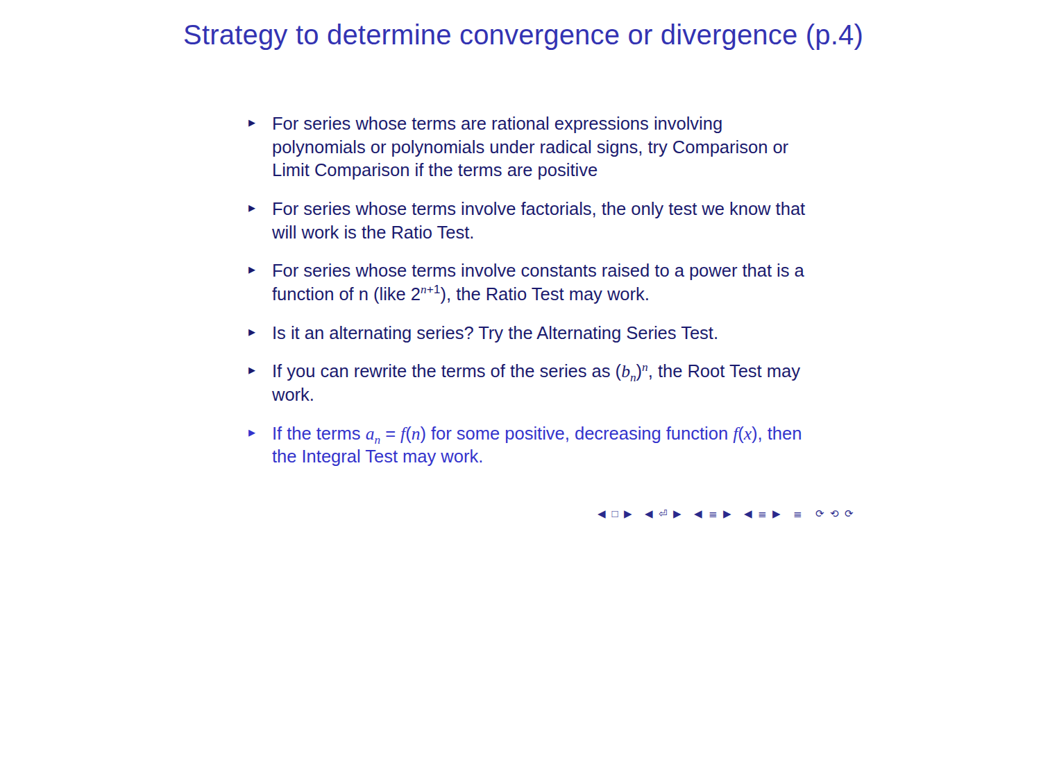Strategy to determine convergence or divergence (p.4)
For series whose terms are rational expressions involving polynomials or polynomials under radical signs, try Comparison or Limit Comparison if the terms are positive
For series whose terms involve factorials, the only test we know that will work is the Ratio Test.
For series whose terms involve constants raised to a power that is a function of n (like 2n+1), the Ratio Test may work.
Is it an alternating series? Try the Alternating Series Test.
If you can rewrite the terms of the series as (bn)n, the Root Test may work.
If the terms an = f(n) for some positive, decreasing function f(x), then the Integral Test may work.
◀ □ ▶ ◀ ⏎ ▶ ◀ ≣ ▶ ◀ ≣ ▶ ≣ ⟳ ⟲ ⟳